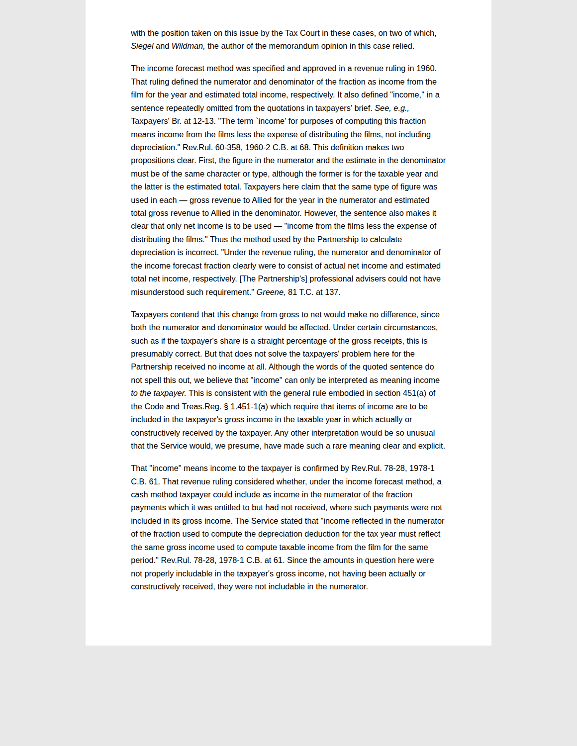with the position taken on this issue by the Tax Court in these cases, on two of which, Siegel and Wildman, the author of the memorandum opinion in this case relied.
The income forecast method was specified and approved in a revenue ruling in 1960. That ruling defined the numerator and denominator of the fraction as income from the film for the year and estimated total income, respectively. It also defined "income," in a sentence repeatedly omitted from the quotations in taxpayers' brief. See, e.g., Taxpayers' Br. at 12-13. "The term `income' for purposes of computing this fraction means income from the films less the expense of distributing the films, not including depreciation." Rev.Rul. 60-358, 1960-2 C.B. at 68. This definition makes two propositions clear. First, the figure in the numerator and the estimate in the denominator must be of the same character or type, although the former is for the taxable year and the latter is the estimated total. Taxpayers here claim that the same type of figure was used in each — gross revenue to Allied for the year in the numerator and estimated total gross revenue to Allied in the denominator. However, the sentence also makes it clear that only net income is to be used — "income from the films less the expense of distributing the films." Thus the method used by the Partnership to calculate depreciation is incorrect. "Under the revenue ruling, the numerator and denominator of the income forecast fraction clearly were to consist of actual net income and estimated total net income, respectively. [The Partnership's] professional advisers could not have misunderstood such requirement." Greene, 81 T.C. at 137.
Taxpayers contend that this change from gross to net would make no difference, since both the numerator and denominator would be affected. Under certain circumstances, such as if the taxpayer's share is a straight percentage of the gross receipts, this is presumably correct. But that does not solve the taxpayers' problem here for the Partnership received no income at all. Although the words of the quoted sentence do not spell this out, we believe that "income" can only be interpreted as meaning income to the taxpayer. This is consistent with the general rule embodied in section 451(a) of the Code and Treas.Reg. § 1.451-1(a) which require that items of income are to be included in the taxpayer's gross income in the taxable year in which actually or constructively received by the taxpayer. Any other interpretation would be so unusual that the Service would, we presume, have made such a rare meaning clear and explicit.
That "income" means income to the taxpayer is confirmed by Rev.Rul. 78-28, 1978-1 C.B. 61. That revenue ruling considered whether, under the income forecast method, a cash method taxpayer could include as income in the numerator of the fraction payments which it was entitled to but had not received, where such payments were not included in its gross income. The Service stated that "income reflected in the numerator of the fraction used to compute the depreciation deduction for the tax year must reflect the same gross income used to compute taxable income from the film for the same period." Rev.Rul. 78-28, 1978-1 C.B. at 61. Since the amounts in question here were not properly includable in the taxpayer's gross income, not having been actually or constructively received, they were not includable in the numerator.